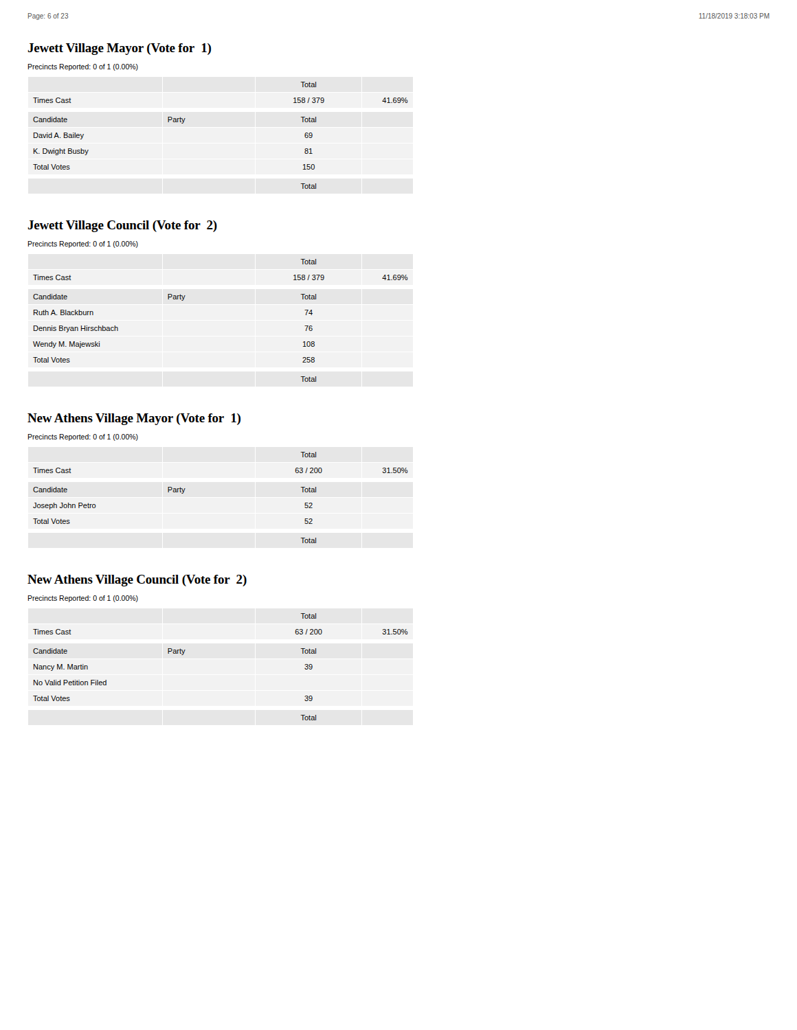Page: 6 of 23 11/18/2019 3:18:03 PM
Jewett Village Mayor (Vote for 1)
Precincts Reported: 0 of 1 (0.00%)
| | | Total | |
| Times Cast | | 158 / 379 | 41.69% |
| Candidate | Party | Total | |
| David A. Bailey | | 69 | |
| K. Dwight Busby | | 81 | |
| Total Votes | | 150 | |
| | | Total | |
Jewett Village Council (Vote for 2)
Precincts Reported: 0 of 1 (0.00%)
| | | Total | |
| Times Cast | | 158 / 379 | 41.69% |
| Candidate | Party | Total | |
| Ruth A. Blackburn | | 74 | |
| Dennis Bryan Hirschbach | | 76 | |
| Wendy M. Majewski | | 108 | |
| Total Votes | | 258 | |
| | | Total | |
New Athens Village Mayor (Vote for 1)
Precincts Reported: 0 of 1 (0.00%)
| | | Total | |
| Times Cast | | 63 / 200 | 31.50% |
| Candidate | Party | Total | |
| Joseph John Petro | | 52 | |
| Total Votes | | 52 | |
| | | Total | |
New Athens Village Council (Vote for 2)
Precincts Reported: 0 of 1 (0.00%)
| | | Total | |
| Times Cast | | 63 / 200 | 31.50% |
| Candidate | Party | Total | |
| Nancy M. Martin | | 39 | |
| No Valid Petition Filed | | | |
| Total Votes | | 39 | |
| | | Total | |